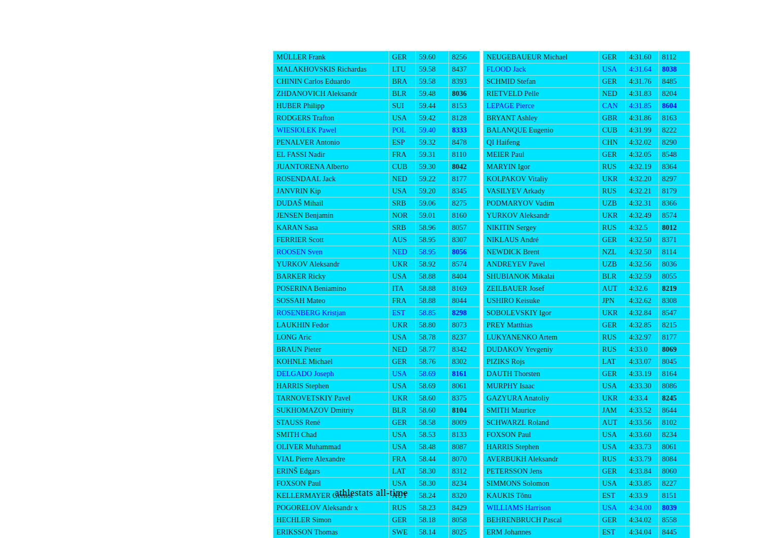| MÜLLER Frank | GER | 59.60 | 8256 |
| MALAKHOVSKIS Richardas | LTU | 59.58 | 8437 |
| CHININ Carlos Eduardo | BRA | 59.58 | 8393 |
| ZHDANOVICH Aleksandr | BLR | 59.48 | 8036 |
| HUBER Philipp | SUI | 59.44 | 8153 |
| RODGERS Trafton | USA | 59.42 | 8128 |
| WIESIOLEK Pawel | POL | 59.40 | 8333 |
| PENALVER Antonio | ESP | 59.32 | 8478 |
| EL FASSI Nadir | FRA | 59.31 | 8110 |
| JUANTORENA Alberto | CUB | 59.30 | 8042 |
| ROSENDAAL Jack | NED | 59.22 | 8177 |
| JANVRIN Kip | USA | 59.20 | 8345 |
| DUDAŠ Mihail | SRB | 59.06 | 8275 |
| JENSEN Benjamin | NOR | 59.01 | 8160 |
| KARAN Sasa | SRB | 58.96 | 8057 |
| FERRIER Scott | AUS | 58.95 | 8307 |
| ROOSEN Sven | NED | 58.95 | 8056 |
| YURKOV Aleksandr | UKR | 58.92 | 8574 |
| BARKER Ricky | USA | 58.88 | 8404 |
| POSERINA Beniamino | ITA | 58.88 | 8169 |
| SOSSAH Mateo | FRA | 58.88 | 8044 |
| ROSENBERG Kristjan | EST | 58.85 | 8298 |
| LAUKHIN Fedor | UKR | 58.80 | 8073 |
| LONG Aric | USA | 58.78 | 8237 |
| BRAUN Pieter | NED | 58.77 | 8342 |
| KOHNLE Michael | GER | 58.76 | 8302 |
| DELGADO Joseph | USA | 58.69 | 8161 |
| HARRIS Stephen | USA | 58.69 | 8061 |
| TARNOVETSKIY Pavel | UKR | 58.60 | 8375 |
| SUKHOMAZOV Dmitriy | BLR | 58.60 | 8104 |
| STAUSS René | GER | 58.58 | 8009 |
| SMITH Chad | USA | 58.53 | 8133 |
| OLIVER Muhammad | USA | 58.48 | 8087 |
| VIAL Pierre Alexandre | FRA | 58.44 | 8070 |
| ERINŠ Edgars | LAT | 58.30 | 8312 |
| FOXSON Paul | USA | 58.30 | 8234 |
| KELLERMAYER Gernot | AUT | 58.24 | 8320 |
| POGORELOV Aleksandr x | RUS | 58.23 | 8429 |
| HECHLER Simon | GER | 58.18 | 8058 |
| ERIKSSON Thomas | SWE | 58.14 | 8025 |
| NEUGEBAUEUR Michael | GER | 4:31.60 | 8112 |
| FLOOD Jack | USA | 4:31.64 | 8038 |
| SCHMID Stefan | GER | 4:31.76 | 8485 |
| RIETVELD Pelle | NED | 4:31.83 | 8204 |
| LEPAGE Pierce | CAN | 4:31.85 | 8604 |
| BRYANT Ashley | GBR | 4:31.86 | 8163 |
| BALANQUE Eugenio | CUB | 4:31.99 | 8222 |
| QI Haifeng | CHN | 4:32.02 | 8290 |
| MEIER Paul | GER | 4:32.05 | 8548 |
| MARYIN Igor | RUS | 4:32.19 | 8364 |
| KOLPAKOV Vitaliy | UKR | 4:32.20 | 8297 |
| VASILYEV Arkady | RUS | 4:32.21 | 8179 |
| PODMARYOV Vadim | UZB | 4:32.31 | 8366 |
| YURKOV Aleksandr | UKR | 4:32.49 | 8574 |
| NIKITIN Sergey | RUS | 4:32.5 | 8012 |
| NIKLAUS André | GER | 4:32.50 | 8371 |
| NEWDICK Brent | NZL | 4:32.50 | 8114 |
| ANDREYEV Pavel | UZB | 4:32.56 | 8036 |
| SHUBIANOK Mikalai | BLR | 4:32.59 | 8055 |
| ZEILBAUER Josef | AUT | 4:32.6 | 8219 |
| USHIRO Keisuke | JPN | 4:32.62 | 8308 |
| SOBOLEVSKIY Igor | UKR | 4:32.84 | 8547 |
| PREY Matthias | GER | 4:32.85 | 8215 |
| LUKYANENKO Artem | RUS | 4:32.97 | 8177 |
| DUDAKOV Yevgeniy | RUS | 4:33.0 | 8069 |
| PIZIKS Rojs | LAT | 4:33.07 | 8045 |
| DAUTH Thorsten | GER | 4:33.19 | 8164 |
| MURPHY Isaac | USA | 4:33.30 | 8086 |
| GAZYURA Anatoliy | UKR | 4:33.4 | 8245 |
| SMITH Maurice | JAM | 4:33.52 | 8644 |
| SCHWARZL Roland | AUT | 4:33.56 | 8102 |
| FOXSON Paul | USA | 4:33.60 | 8234 |
| HARRIS Stephen | USA | 4:33.73 | 8061 |
| AVERBUKH Aleksandr | RUS | 4:33.79 | 8084 |
| PETERSSON Jens | GER | 4:33.84 | 8060 |
| SIMMONS Solomon | USA | 4:33.85 | 8227 |
| KAUKIS Tõnu | EST | 4:33.9 | 8151 |
| WILLIAMS Harrison | USA | 4:34.00 | 8039 |
| BEHRENBRUCH Pascal | GER | 4:34.02 | 8558 |
| ERM Johannes | EST | 4:34.04 | 8445 |
athlestats all-time